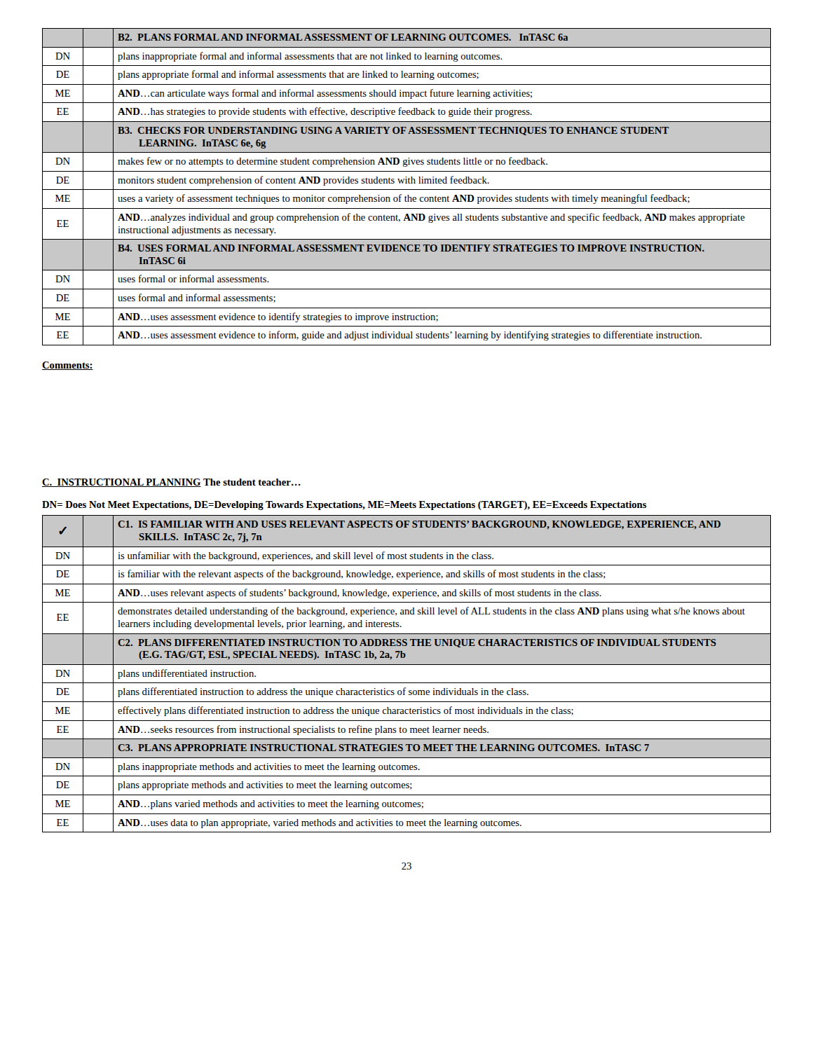| | | B2. PLANS FORMAL AND INFORMAL ASSESSMENT OF LEARNING OUTCOMES. InTASC 6a |
| DN | | plans inappropriate formal and informal assessments that are not linked to learning outcomes. |
| DE | | plans appropriate formal and informal assessments that are linked to learning outcomes; |
| ME | | AND …can articulate ways formal and informal assessments should impact future learning activities; |
| EE | | AND …has strategies to provide students with effective, descriptive feedback to guide their progress. |
| | | B3. CHECKS FOR UNDERSTANDING USING A VARIETY OF ASSESSMENT TECHNIQUES TO ENHANCE STUDENT LEARNING. InTASC 6e, 6g |
| DN | | makes few or no attempts to determine student comprehension AND gives students little or no feedback. |
| DE | | monitors student comprehension of content AND provides students with limited feedback. |
| ME | | uses a variety of assessment techniques to monitor comprehension of the content AND provides students with timely meaningful feedback; |
| EE | | AND …analyzes individual and group comprehension of the content, AND gives all students substantive and specific feedback, AND makes appropriate instructional adjustments as necessary. |
| | | B4. USES FORMAL AND INFORMAL ASSESSMENT EVIDENCE TO IDENTIFY STRATEGIES TO IMPROVE INSTRUCTION. InTASC 6i |
| DN | | uses formal or informal assessments. |
| DE | | uses formal and informal assessments; |
| ME | | AND …uses assessment evidence to identify strategies to improve instruction; |
| EE | | AND …uses assessment evidence to inform, guide and adjust individual students’ learning by identifying strategies to differentiate instruction. |
Comments:
C. INSTRUCTIONAL PLANNING The student teacher…
DN= Does Not Meet Expectations, DE=Developing Towards Expectations, ME=Meets Expectations (TARGET), EE=Exceeds Expectations
| ✓ | | C1. IS FAMILIAR WITH AND USES RELEVANT ASPECTS OF STUDENTS’ BACKGROUND, KNOWLEDGE, EXPERIENCE, AND SKILLS. InTASC 2c, 7j, 7n |
| DN | | is unfamiliar with the background, experiences, and skill level of most students in the class. |
| DE | | is familiar with the relevant aspects of the background, knowledge, experience, and skills of most students in the class; |
| ME | | AND …uses relevant aspects of students’ background, knowledge, experience, and skills of most students in the class. |
| EE | | demonstrates detailed understanding of the background, experience, and skill level of ALL students in the class AND plans using what s/he knows about learners including developmental levels, prior learning, and interests. |
| | | C2. PLANS DIFFERENTIATED INSTRUCTION TO ADDRESS THE UNIQUE CHARACTERISTICS OF INDIVIDUAL STUDENTS (E.G. TAG/GT, ESL, SPECIAL NEEDS). InTASC 1b, 2a, 7b |
| DN | | plans undifferentiated instruction. |
| DE | | plans differentiated instruction to address the unique characteristics of some individuals in the class. |
| ME | | effectively plans differentiated instruction to address the unique characteristics of most individuals in the class; |
| EE | | AND …seeks resources from instructional specialists to refine plans to meet learner needs. |
| | | C3. PLANS APPROPRIATE INSTRUCTIONAL STRATEGIES TO MEET THE LEARNING OUTCOMES. InTASC 7 |
| DN | | plans inappropriate methods and activities to meet the learning outcomes. |
| DE | | plans appropriate methods and activities to meet the learning outcomes; |
| ME | | AND …plans varied methods and activities to meet the learning outcomes; |
| EE | | AND …uses data to plan appropriate, varied methods and activities to meet the learning outcomes. |
23